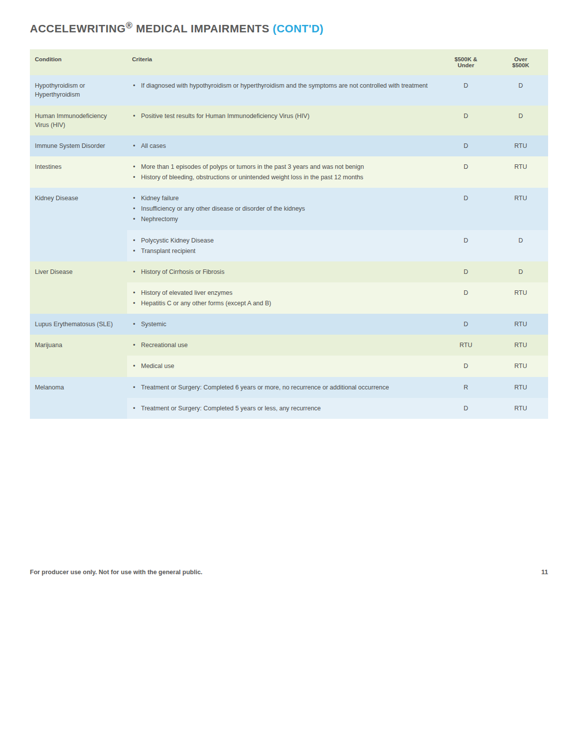ACCELEWRITING® MEDICAL IMPAIRMENTS (CONT'D)
| Condition | Criteria | $500K & Under | Over $500K |
| --- | --- | --- | --- |
| Hypothyroidism or Hyperthyroidism | If diagnosed with hypothyroidism or hyperthyroidism and the symptoms are not controlled with treatment | D | D |
| Human Immunodeficiency Virus (HIV) | Positive test results for Human Immunodeficiency Virus (HIV) | D | D |
| Immune System Disorder | All cases | D | RTU |
| Intestines | More than 1 episodes of polyps or tumors in the past 3 years and was not benign History of bleeding, obstructions or unintended weight loss in the past 12 months | D | RTU |
| Kidney Disease | Kidney failure Insufficiency or any other disease or disorder of the kidneys Nephrectomy | D | RTU |
| Polycystic Kidney Disease Transplant recipient | D | D |
| Liver Disease | History of Cirrhosis or Fibrosis | D | D |
| History of elevated liver enzymes Hepatitis C or any other forms (except A and B) | D | RTU |
| Lupus Erythematosus (SLE) | Systemic | D | RTU |
| Marijuana | Recreational use | RTU | RTU |
| Medical use | D | RTU |
| Melanoma | Treatment or Surgery: Completed 6 years or more, no recurrence or additional occurrence | R | RTU |
| Treatment or Surgery: Completed 5 years or less, any recurrence | D | RTU |
For producer use only. Not for use with the general public.
11